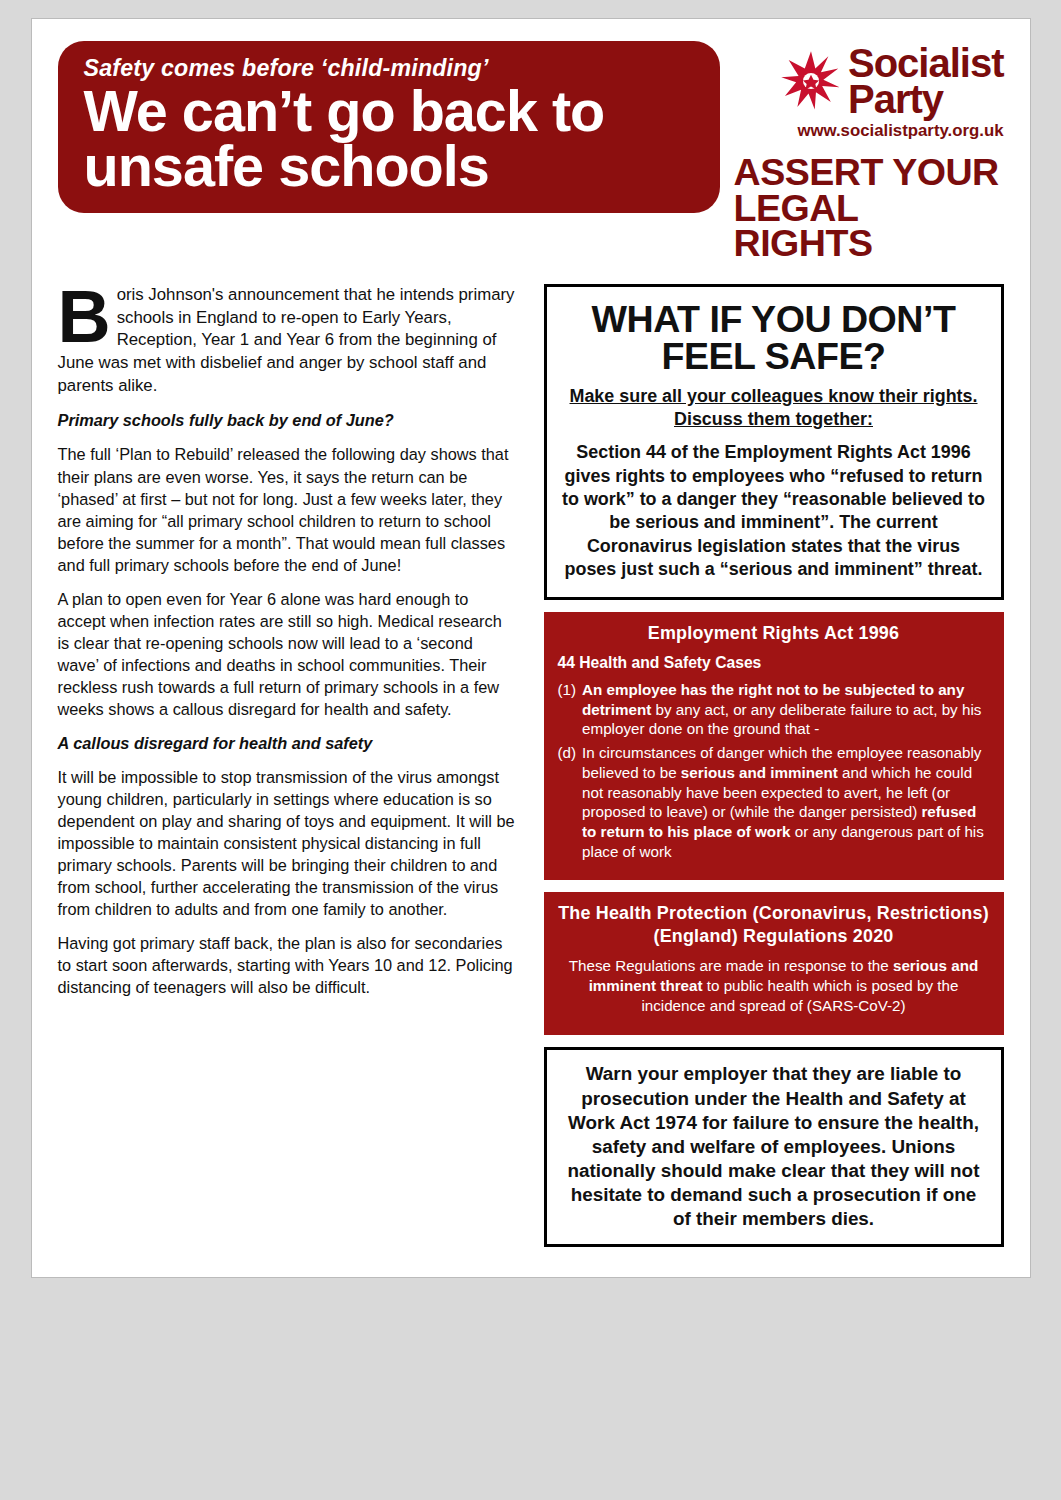Safety comes before ‘child-minding’
We can’t go back to unsafe schools
Socialist
Party
www.socialistparty.org.uk
ASSERT YOUR
LEGAL RIGHTS
Boris Johnson's announcement that he intends primary schools in England to re-open to Early Years, Reception, Year 1 and Year 6 from the beginning of June was met with disbelief and anger by school staff and parents alike.
Primary schools fully back by end of June?
The full ‘Plan to Rebuild’ released the following day shows that their plans are even worse. Yes, it says the return can be ‘phased’ at first – but not for long. Just a few weeks later, they are aiming for “all primary school children to return to school before the summer for a month”. That would mean full classes and full primary schools before the end of June!
A plan to open even for Year 6 alone was hard enough to accept when infection rates are still so high. Medical research is clear that re-opening schools now will lead to a ‘second wave’ of infections and deaths in school communities. Their reckless rush towards a full return of primary schools in a few weeks shows a callous disregard for health and safety.
A callous disregard for health and safety
It will be impossible to stop transmission of the virus amongst young children, particularly in settings where education is so dependent on play and sharing of toys and equipment. It will be impossible to maintain consistent physical distancing in full primary schools. Parents will be bringing their children to and from school, further accelerating the transmission of the virus from children to adults and from one family to another.
Having got primary staff back, the plan is also for secondaries to start soon afterwards, starting with Years 10 and 12. Policing distancing of teenagers will also be difficult.
WHAT IF YOU DON’T FEEL SAFE?
Make sure all your colleagues know their rights. Discuss them together:
Section 44 of the Employment Rights Act 1996 gives rights to employees who “refused to return to work” to a danger they “reasonable believed to be serious and imminent”. The current Coronavirus legislation states that the virus poses just such a “serious and imminent” threat.
Employment Rights Act 1996
44 Health and Safety Cases
(1) An employee has the right not to be subjected to any detriment by any act, or any deliberate failure to act, by his employer done on the ground that -
(d) In circumstances of danger which the employee reasonably believed to be serious and imminent and which he could not reasonably have been expected to avert, he left (or proposed to leave) or (while the danger persisted) refused to return to his place of work or any dangerous part of his place of work
The Health Protection (Coronavirus, Restrictions) (England) Regulations 2020
These Regulations are made in response to the serious and imminent threat to public health which is posed by the incidence and spread of (SARS-CoV-2)
Warn your employer that they are liable to prosecution under the Health and Safety at Work Act 1974 for failure to ensure the health, safety and welfare of employees. Unions nationally should make clear that they will not hesitate to demand such a prosecution if one of their members dies.